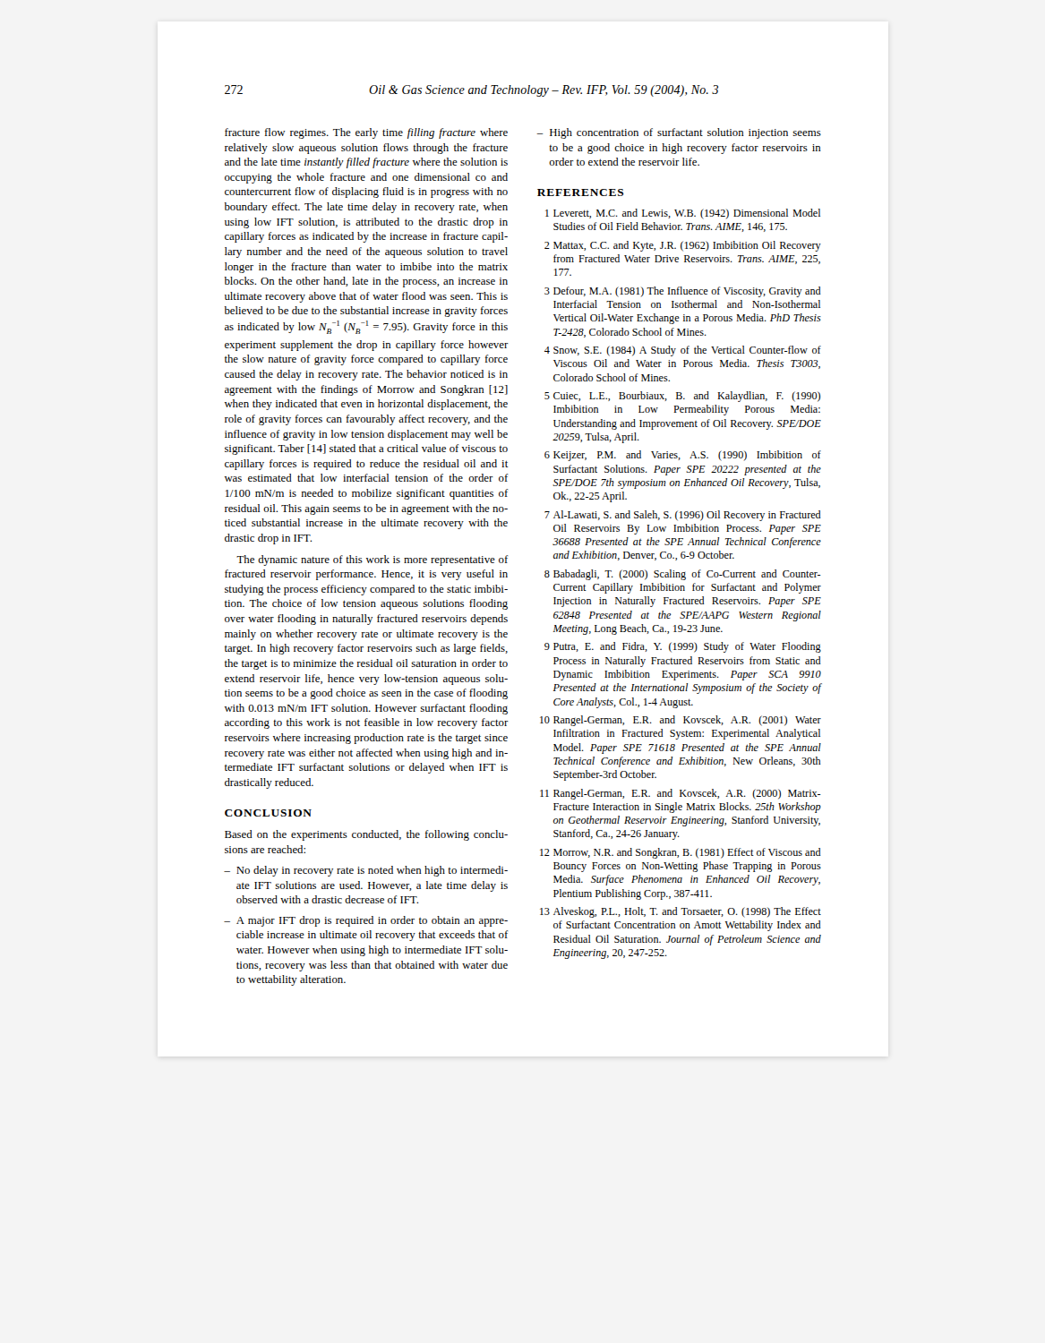272
Oil & Gas Science and Technology – Rev. IFP, Vol. 59 (2004), No. 3
fracture flow regimes. The early time filling fracture where relatively slow aqueous solution flows through the fracture and the late time instantly filled fracture where the solution is occupying the whole fracture and one dimensional co and countercurrent flow of displacing fluid is in progress with no boundary effect. The late time delay in recovery rate, when using low IFT solution, is attributed to the drastic drop in capillary forces as indicated by the increase in fracture capillary number and the need of the aqueous solution to travel longer in the fracture than water to imbibe into the matrix blocks. On the other hand, late in the process, an increase in ultimate recovery above that of water flood was seen. This is believed to be due to the substantial increase in gravity forces as indicated by low NB−1 (NB−1 = 7.95). Gravity force in this experiment supplement the drop in capillary force however the slow nature of gravity force compared to capillary force caused the delay in recovery rate. The behavior noticed is in agreement with the findings of Morrow and Songkran [12] when they indicated that even in horizontal displacement, the role of gravity forces can favourably affect recovery, and the influence of gravity in low tension displacement may well be significant. Taber [14] stated that a critical value of viscous to capillary forces is required to reduce the residual oil and it was estimated that low interfacial tension of the order of 1/100 mN/m is needed to mobilize significant quantities of residual oil. This again seems to be in agreement with the noticed substantial increase in the ultimate recovery with the drastic drop in IFT.
The dynamic nature of this work is more representative of fractured reservoir performance. Hence, it is very useful in studying the process efficiency compared to the static imbibition. The choice of low tension aqueous solutions flooding over water flooding in naturally fractured reservoirs depends mainly on whether recovery rate or ultimate recovery is the target. In high recovery factor reservoirs such as large fields, the target is to minimize the residual oil saturation in order to extend reservoir life, hence very low-tension aqueous solution seems to be a good choice as seen in the case of flooding with 0.013 mN/m IFT solution. However surfactant flooding according to this work is not feasible in low recovery factor reservoirs where increasing production rate is the target since recovery rate was either not affected when using high and intermediate IFT surfactant solutions or delayed when IFT is drastically reduced.
CONCLUSION
Based on the experiments conducted, the following conclusions are reached:
No delay in recovery rate is noted when high to intermediate IFT solutions are used. However, a late time delay is observed with a drastic decrease of IFT.
A major IFT drop is required in order to obtain an appreciable increase in ultimate oil recovery that exceeds that of water. However when using high to intermediate IFT solutions, recovery was less than that obtained with water due to wettability alteration.
High concentration of surfactant solution injection seems to be a good choice in high recovery factor reservoirs in order to extend the reservoir life.
REFERENCES
Leverett, M.C. and Lewis, W.B. (1942) Dimensional Model Studies of Oil Field Behavior. Trans. AIME, 146, 175.
Mattax, C.C. and Kyte, J.R. (1962) Imbibition Oil Recovery from Fractured Water Drive Reservoirs. Trans. AIME, 225, 177.
Defour, M.A. (1981) The Influence of Viscosity, Gravity and Interfacial Tension on Isothermal and Non-Isothermal Vertical Oil-Water Exchange in a Porous Media. PhD Thesis T-2428, Colorado School of Mines.
Snow, S.E. (1984) A Study of the Vertical Counter-flow of Viscous Oil and Water in Porous Media. Thesis T3003, Colorado School of Mines.
Cuiec, L.E., Bourbiaux, B. and Kalaydlian, F. (1990) Imbibition in Low Permeability Porous Media: Understanding and Improvement of Oil Recovery. SPE/DOE 20259, Tulsa, April.
Keijzer, P.M. and Varies, A.S. (1990) Imbibition of Surfactant Solutions. Paper SPE 20222 presented at the SPE/DOE 7th symposium on Enhanced Oil Recovery, Tulsa, Ok., 22-25 April.
Al-Lawati, S. and Saleh, S. (1996) Oil Recovery in Fractured Oil Reservoirs By Low Imbibition Process. Paper SPE 36688 Presented at the SPE Annual Technical Conference and Exhibition, Denver, Co., 6-9 October.
Babadagli, T. (2000) Scaling of Co-Current and Counter-Current Capillary Imbibition for Surfactant and Polymer Injection in Naturally Fractured Reservoirs. Paper SPE 62848 Presented at the SPE/AAPG Western Regional Meeting, Long Beach, Ca., 19-23 June.
Putra, E. and Fidra, Y. (1999) Study of Water Flooding Process in Naturally Fractured Reservoirs from Static and Dynamic Imbibition Experiments. Paper SCA 9910 Presented at the International Symposium of the Society of Core Analysts, Col., 1-4 August.
Rangel-German, E.R. and Kovscek, A.R. (2001) Water Infiltration in Fractured System: Experimental Analytical Model. Paper SPE 71618 Presented at the SPE Annual Technical Conference and Exhibition, New Orleans, 30th September-3rd October.
Rangel-German, E.R. and Kovscek, A.R. (2000) Matrix-Fracture Interaction in Single Matrix Blocks. 25th Workshop on Geothermal Reservoir Engineering, Stanford University, Stanford, Ca., 24-26 January.
Morrow, N.R. and Songkran, B. (1981) Effect of Viscous and Bouncy Forces on Non-Wetting Phase Trapping in Porous Media. Surface Phenomena in Enhanced Oil Recovery, Plentium Publishing Corp., 387-411.
Alveskog, P.L., Holt, T. and Torsaeter, O. (1998) The Effect of Surfactant Concentration on Amott Wettability Index and Residual Oil Saturation. Journal of Petroleum Science and Engineering, 20, 247-252.